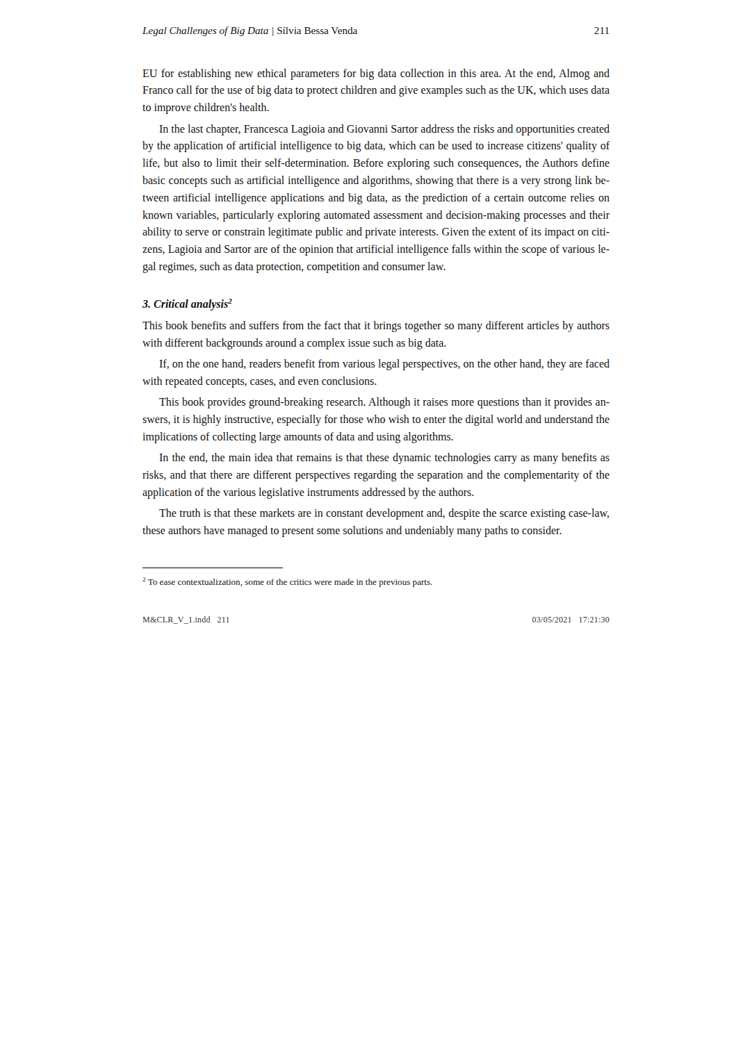Legal Challenges of Big Data | Sílvia Bessa Venda 211
EU for establishing new ethical parameters for big data collection in this area. At the end, Almog and Franco call for the use of big data to protect children and give examples such as the UK, which uses data to improve children's health.
In the last chapter, Francesca Lagioia and Giovanni Sartor address the risks and opportunities created by the application of artificial intelligence to big data, which can be used to increase citizens' quality of life, but also to limit their self-determination. Before exploring such consequences, the Authors define basic concepts such as artificial intelligence and algorithms, showing that there is a very strong link between artificial intelligence applications and big data, as the prediction of a certain outcome relies on known variables, particularly exploring automated assessment and decision-making processes and their ability to serve or constrain legitimate public and private interests. Given the extent of its impact on citizens, Lagioia and Sartor are of the opinion that artificial intelligence falls within the scope of various legal regimes, such as data protection, competition and consumer law.
3. Critical analysis2
This book benefits and suffers from the fact that it brings together so many different articles by authors with different backgrounds around a complex issue such as big data.
If, on the one hand, readers benefit from various legal perspectives, on the other hand, they are faced with repeated concepts, cases, and even conclusions.
This book provides ground-breaking research. Although it raises more questions than it provides answers, it is highly instructive, especially for those who wish to enter the digital world and understand the implications of collecting large amounts of data and using algorithms.
In the end, the main idea that remains is that these dynamic technologies carry as many benefits as risks, and that there are different perspectives regarding the separation and the complementarity of the application of the various legislative instruments addressed by the authors.
The truth is that these markets are in constant development and, despite the scarce existing case-law, these authors have managed to present some solutions and undeniably many paths to consider.
2 To ease contextualization, some of the critics were made in the previous parts.
M&CLR_V_1.indd 211 03/05/2021 17:21:30